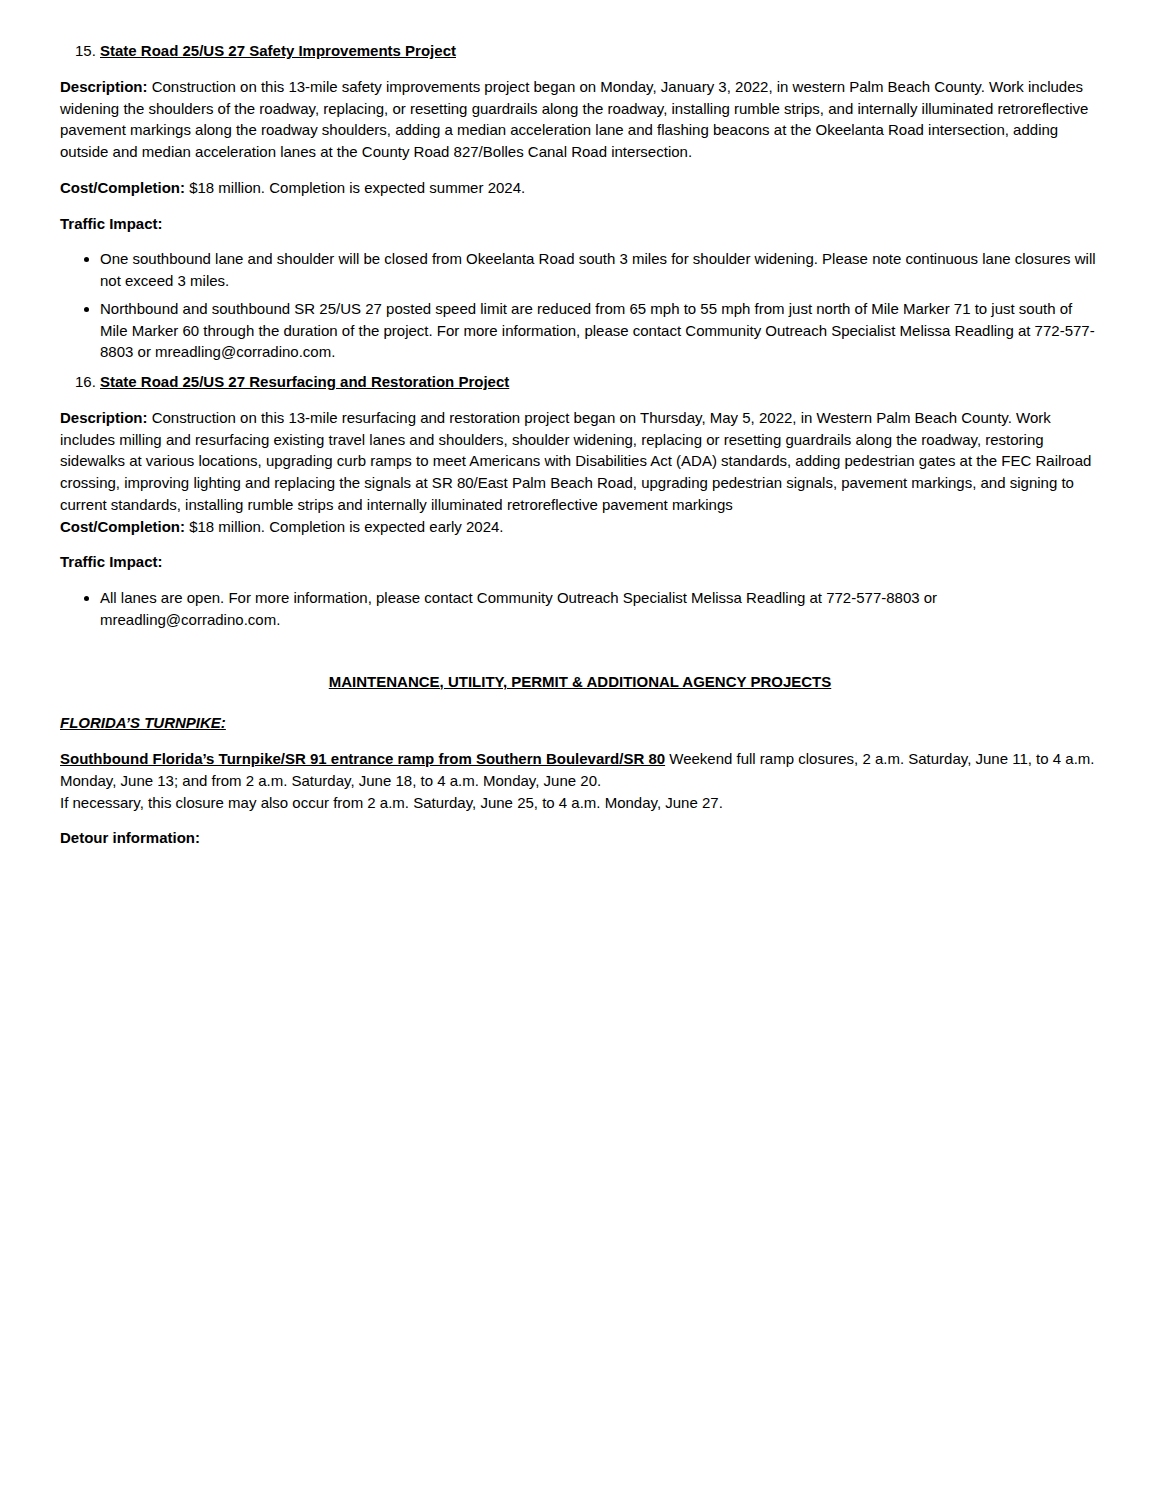State Road 25/US 27 Safety Improvements Project
Description: Construction on this 13-mile safety improvements project began on Monday, January 3, 2022, in western Palm Beach County. Work includes widening the shoulders of the roadway, replacing, or resetting guardrails along the roadway, installing rumble strips, and internally illuminated retroreflective pavement markings along the roadway shoulders, adding a median acceleration lane and flashing beacons at the Okeelanta Road intersection, adding outside and median acceleration lanes at the County Road 827/Bolles Canal Road intersection.
Cost/Completion: $18 million. Completion is expected summer 2024.
Traffic Impact:
One southbound lane and shoulder will be closed from Okeelanta Road south 3 miles for shoulder widening. Please note continuous lane closures will not exceed 3 miles.
Northbound and southbound SR 25/US 27 posted speed limit are reduced from 65 mph to 55 mph from just north of Mile Marker 71 to just south of Mile Marker 60 through the duration of the project. For more information, please contact Community Outreach Specialist Melissa Readling at 772-577-8803 or mreadling@corradino.com.
State Road 25/US 27 Resurfacing and Restoration Project
Description: Construction on this 13-mile resurfacing and restoration project began on Thursday, May 5, 2022, in Western Palm Beach County. Work includes milling and resurfacing existing travel lanes and shoulders, shoulder widening, replacing or resetting guardrails along the roadway, restoring sidewalks at various locations, upgrading curb ramps to meet Americans with Disabilities Act (ADA) standards, adding pedestrian gates at the FEC Railroad crossing, improving lighting and replacing the signals at SR 80/East Palm Beach Road, upgrading pedestrian signals, pavement markings, and signing to current standards, installing rumble strips and internally illuminated retroreflective pavement markings
Cost/Completion: $18 million. Completion is expected early 2024.
Traffic Impact:
All lanes are open. For more information, please contact Community Outreach Specialist Melissa Readling at 772-577-8803 or mreadling@corradino.com.
MAINTENANCE, UTILITY, PERMIT & ADDITIONAL AGENCY PROJECTS
FLORIDA’S TURNPIKE:
Southbound Florida’s Turnpike/SR 91 entrance ramp from Southern Boulevard/SR 80 Weekend full ramp closures, 2 a.m. Saturday, June 11, to 4 a.m. Monday, June 13; and from 2 a.m. Saturday, June 18, to 4 a.m. Monday, June 20.
If necessary, this closure may also occur from 2 a.m. Saturday, June 25, to 4 a.m. Monday, June 27.
Detour information: